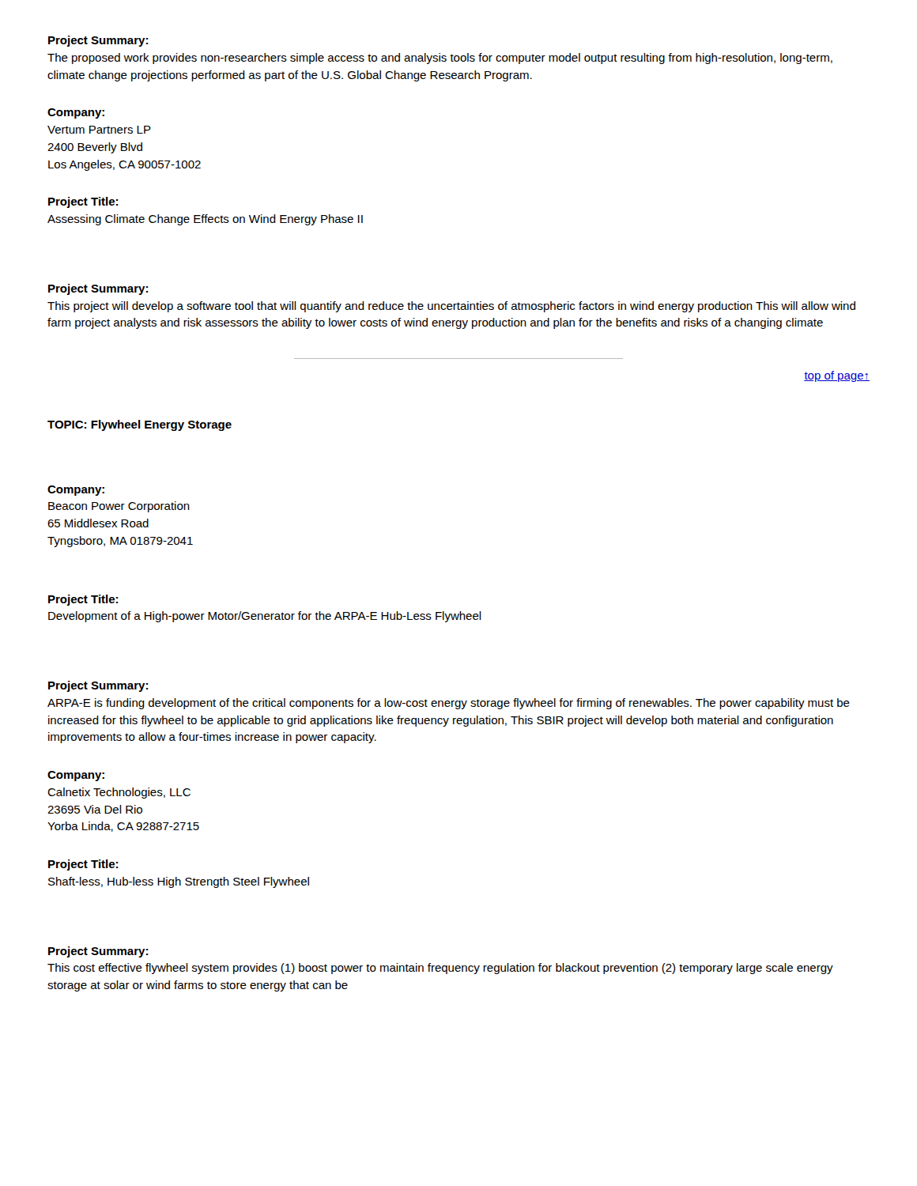Project Summary:
The proposed work provides non-researchers simple access to and analysis tools for computer model output resulting from high-resolution, long-term, climate change projections performed as part of the U.S. Global Change Research Program.
Company:
Vertum Partners LP
2400 Beverly Blvd
Los Angeles, CA 90057-1002
Project Title:
Assessing Climate Change Effects on Wind Energy Phase II
Project Summary:
This project will develop a software tool that will quantify and reduce the uncertainties of atmospheric factors in wind energy production This will allow wind farm project analysts and risk assessors the ability to lower costs of wind energy production and plan for the benefits and risks of a changing climate
top of page↑
TOPIC: Flywheel Energy Storage
Company:
Beacon Power Corporation
65 Middlesex Road
Tyngsboro, MA 01879-2041
Project Title:
Development of a High-power Motor/Generator for the ARPA-E Hub-Less Flywheel
Project Summary:
ARPA-E is funding development of the critical components for a low-cost energy storage flywheel for firming of renewables. The power capability must be increased for this flywheel to be applicable to grid applications like frequency regulation, This SBIR project will develop both material and configuration improvements to allow a four-times increase in power capacity.
Company:
Calnetix Technologies, LLC
23695 Via Del Rio
Yorba Linda, CA 92887-2715
Project Title:
Shaft-less, Hub-less High Strength Steel Flywheel
Project Summary:
This cost effective flywheel system provides (1) boost power to maintain frequency regulation for blackout prevention (2) temporary large scale energy storage at solar or wind farms to store energy that can be